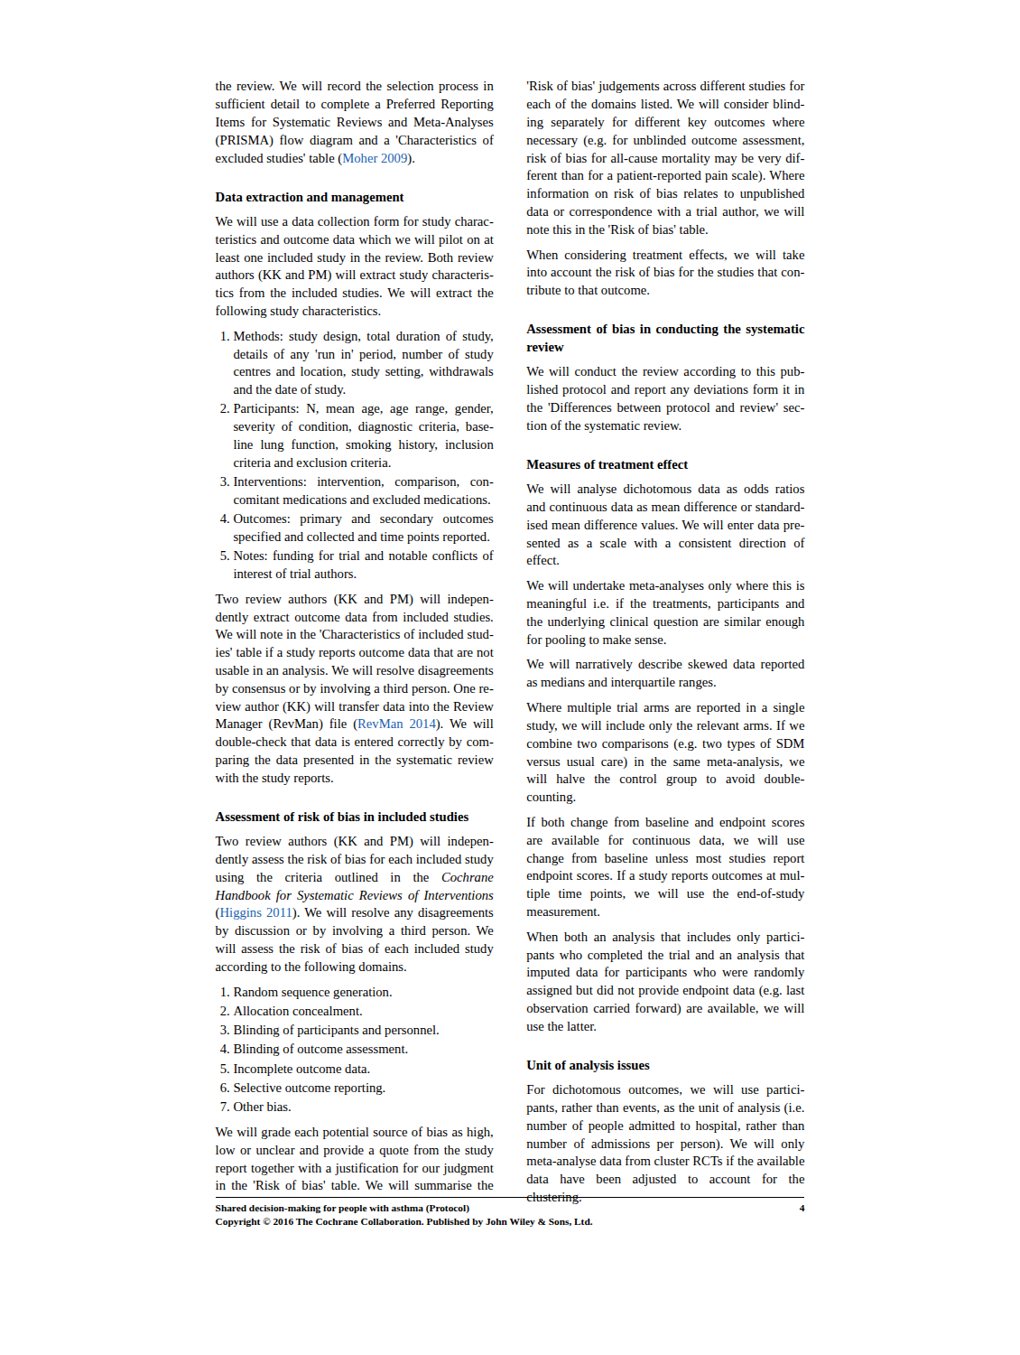the review. We will record the selection process in sufficient detail to complete a Preferred Reporting Items for Systematic Reviews and Meta-Analyses (PRISMA) flow diagram and a 'Characteristics of excluded studies' table (Moher 2009).
Data extraction and management
We will use a data collection form for study characteristics and outcome data which we will pilot on at least one included study in the review. Both review authors (KK and PM) will extract study characteristics from the included studies. We will extract the following study characteristics.
Methods: study design, total duration of study, details of any 'run in' period, number of study centres and location, study setting, withdrawals and the date of study.
Participants: N, mean age, age range, gender, severity of condition, diagnostic criteria, baseline lung function, smoking history, inclusion criteria and exclusion criteria.
Interventions: intervention, comparison, concomitant medications and excluded medications.
Outcomes: primary and secondary outcomes specified and collected and time points reported.
Notes: funding for trial and notable conflicts of interest of trial authors.
Two review authors (KK and PM) will independently extract outcome data from included studies. We will note in the 'Characteristics of included studies' table if a study reports outcome data that are not usable in an analysis. We will resolve disagreements by consensus or by involving a third person. One review author (KK) will transfer data into the Review Manager (RevMan) file (RevMan 2014). We will double-check that data is entered correctly by comparing the data presented in the systematic review with the study reports.
Assessment of risk of bias in included studies
Two review authors (KK and PM) will independently assess the risk of bias for each included study using the criteria outlined in the Cochrane Handbook for Systematic Reviews of Interventions (Higgins 2011). We will resolve any disagreements by discussion or by involving a third person. We will assess the risk of bias of each included study according to the following domains.
Random sequence generation.
Allocation concealment.
Blinding of participants and personnel.
Blinding of outcome assessment.
Incomplete outcome data.
Selective outcome reporting.
Other bias.
We will grade each potential source of bias as high, low or unclear and provide a quote from the study report together with a justification for our judgment in the 'Risk of bias' table. We will summarise the 'Risk of bias' judgements across different studies for each of the domains listed. We will consider blinding separately for different key outcomes where necessary (e.g. for unblinded outcome assessment, risk of bias for all-cause mortality may be very different than for a patient-reported pain scale). Where information on risk of bias relates to unpublished data or correspondence with a trial author, we will note this in the 'Risk of bias' table.
When considering treatment effects, we will take into account the risk of bias for the studies that contribute to that outcome.
Assessment of bias in conducting the systematic review
We will conduct the review according to this published protocol and report any deviations form it in the 'Differences between protocol and review' section of the systematic review.
Measures of treatment effect
We will analyse dichotomous data as odds ratios and continuous data as mean difference or standardised mean difference values. We will enter data presented as a scale with a consistent direction of effect.
We will undertake meta-analyses only where this is meaningful i.e. if the treatments, participants and the underlying clinical question are similar enough for pooling to make sense.
We will narratively describe skewed data reported as medians and interquartile ranges.
Where multiple trial arms are reported in a single study, we will include only the relevant arms. If we combine two comparisons (e.g. two types of SDM versus usual care) in the same meta-analysis, we will halve the control group to avoid double-counting.
If both change from baseline and endpoint scores are available for continuous data, we will use change from baseline unless most studies report endpoint scores. If a study reports outcomes at multiple time points, we will use the end-of-study measurement.
When both an analysis that includes only participants who completed the trial and an analysis that imputed data for participants who were randomly assigned but did not provide endpoint data (e.g. last observation carried forward) are available, we will use the latter.
Unit of analysis issues
For dichotomous outcomes, we will use participants, rather than events, as the unit of analysis (i.e. number of people admitted to hospital, rather than number of admissions per person). We will only meta-analyse data from cluster RCTs if the available data have been adjusted to account for the clustering.
Shared decision-making for people with asthma (Protocol) 4
Copyright © 2016 The Cochrane Collaboration. Published by John Wiley & Sons, Ltd.